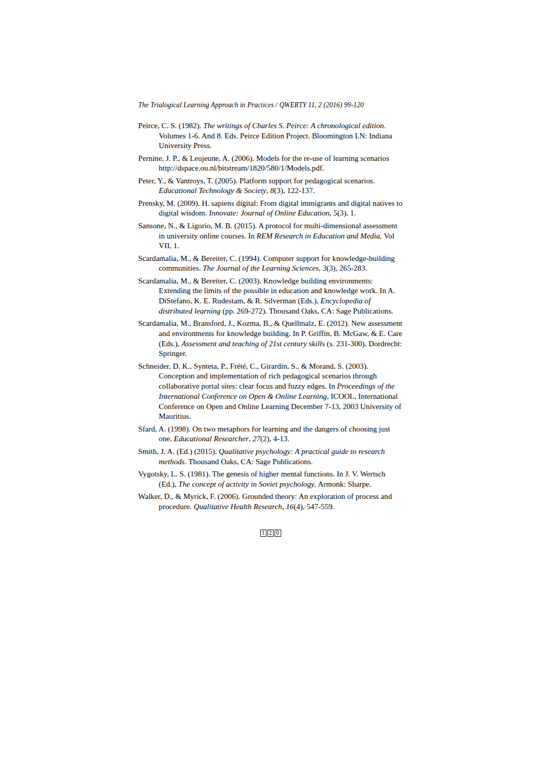The Trialogical Learning Approach in Practices / QWERTY 11, 2 (2016) 99-120
Peirce, C. S. (1982). The writings of Charles S. Peirce: A chronological edition. Volumes 1-6. And 8. Eds. Peirce Edition Project. Bloomington I.N: Indiana University Press.
Pernine, J. P., & Leujeune, A. (2006). Models for the re-use of learning scenarios http://dspace.ou.nl/bitstream/1820/580/1/Models.pdf.
Peter, Y., & Vantroys, T. (2005). Platform support for pedagogical scenarios. Educational Technology & Society, 8(3), 122-137.
Prensky, M. (2009). H. sapiens digital: From digital immigrants and digital natives to digital wisdom. Innovate: Journal of Online Education, 5(3), 1.
Sansone, N., & Ligorio, M. B. (2015). A protocol for multi-dimensional assessment in university online courses. In REM Research in Education and Media. Vol VII, 1.
Scardamalia, M., & Bereiter, C. (1994). Computer support for knowledge-building communities. The Journal of the Learning Sciences, 3(3), 265-283.
Scardamalia, M., & Bereiter, C. (2003). Knowledge building environments: Extending the limits of the possible in education and knowledge work. In A. DiStefano, K. E. Rudestam, & R. Silverman (Eds.), Encyclopedia of distributed learning (pp. 269-272). Thousand Oaks, CA: Sage Publications.
Scardamalia, M., Bransford, J., Kozma, B., & Quellmalz, E. (2012). New assessment and environments for knowledge building. In P. Griffin, B. McGaw, & E. Care (Eds.), Assessment and teaching of 21st century skills (s. 231-300). Dordrecht: Springer.
Schneider, D. K., Synteta, P., Frété, C., Girardin, S., & Morand, S. (2003). Conception and implementation of rich pedagogical scenarios through collaborative portal sites: clear focus and fuzzy edges. In Proceedings of the International Conference on Open & Online Learning, ICOOL, International Conference on Open and Online Learning December 7-13, 2003 University of Mauritius.
Sfard, A. (1998). On two metaphors for learning and the dangers of choosing just one. Educational Researcher, 27(2), 4-13.
Smith, J. A. (Ed.) (2015). Qualitative psychology: A practical guide to research methods. Thousand Oaks, CA: Sage Publications.
Vygotsky, L. S. (1981). The genesis of higher mental functions. In J. V. Wertsch (Ed.), The concept of activity in Soviet psychology. Armonk: Sharpe.
Walker, D., & Myrick, F. (2006). Grounded theory: An exploration of process and procedure. Qualitative Health Research, 16(4), 547-559.
120